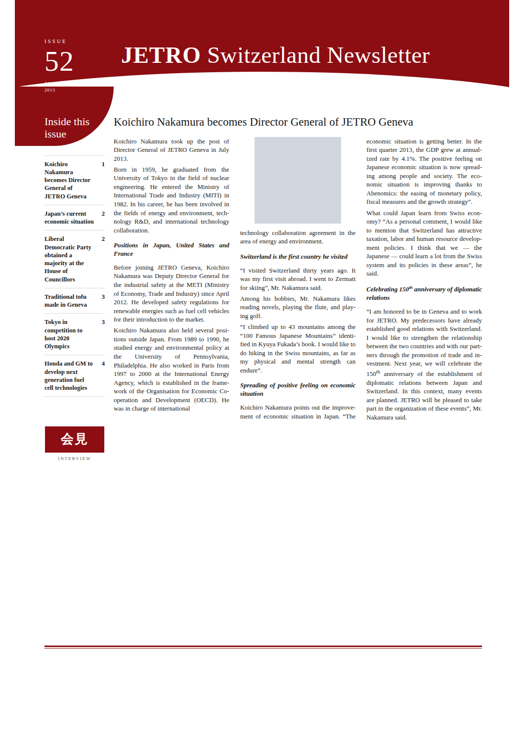Issue
52
July2013
JETRO Switzerland Newsletter
Japan External Trade Organization
Inside this issue
Koichiro Nakamura becomes Director General of JETRO Geneva 1
Japan’s current economic situation 2
Liberal Democratic Party obtained a majority at the House of Councillors 2
Traditional tofu made in Geneva 3
Tokyo in competition to host 2020 Olympics 3
Honda and GM to develop next generation fuel cell technologies 4
会見
Interview
Koichiro Nakamura becomes Director General of JETRO Geneva
Koichiro Nakamura took up the post of Director General of JETRO Geneva in July 2013.
Born in 1959, he graduated from the University of Tokyo in the field of nuclear engineering. He entered the Ministry of International Trade and Industry (MITI) in 1982. In his career, he has been involved in the fields of energy and environment, technology R&D, and international technology collaboration.
Positions in Japan, United States and France
Before joining JETRO Geneva, Koichiro Nakamura was Deputy Director General for the industrial safety at the METI (Ministry of Economy, Trade and Industry) since April 2012. He developed safety regulations for renewable energies such as fuel cell vehicles for their introduction to the market.
Koichiro Nakamura also held several positions outside Japan. From 1989 to 1990, he studied energy and environmental policy at the University of Pennsylvania, Philadelphia. He also worked in Paris from 1997 to 2000 at the International Energy Agency, which is established in the framework of the Organisation for Economic Co-operation and Development (OECD). He was in charge of international
technology collaboration agreement in the area of energy and environment.
Switzerland is the first country he visited
“I visited Switzerland thirty years ago. It was my first visit abroad. I went to Zermatt for skiing”, Mr. Nakamura said.
Among his hobbies, Mr. Nakamura likes reading novels, playing the flute, and playing golf.
“I climbed up to 43 mountains among the “100 Famous Japanese Mountains” identified in Kyuya Fukada’s book. I would like to do hiking in the Swiss mountains, as far as my physical and mental strength can endure”.
Spreading of positive feeling on economic situation
Koichiro Nakamura points out the improvement of economic situation in Japan. “The economic situation is getting better. In the first quarter 2013, the GDP grew at annualized rate by 4.1%. The positive feeling on Japanese economic situation is now spreading among people and society. The economic situation is improving thanks to Abenomics: the easing of monetary policy, fiscal measures and the growth strategy”.
What could Japan learn from Swiss economy? “As a personal comment, I would like to mention that Switzerland has attractive taxation, labor and human resource development policies. I think that we — the Japanese — could learn a lot from the Swiss system and its policies in these areas”, he said.
Celebrating 150th anniversary of diplomatic relations
“I am honored to be in Geneva and to work for JETRO. My predecessors have already established good relations with Switzerland. I would like to strengthen the relationship between the two countries and with our partners through the promotion of trade and investment. Next year, we will celebrate the 150th anniversary of the establishment of diplomatic relations between Japan and Switzerland. In this context, many events are planned. JETRO will be pleased to take part in the organization of these events”, Mr. Nakamura said.